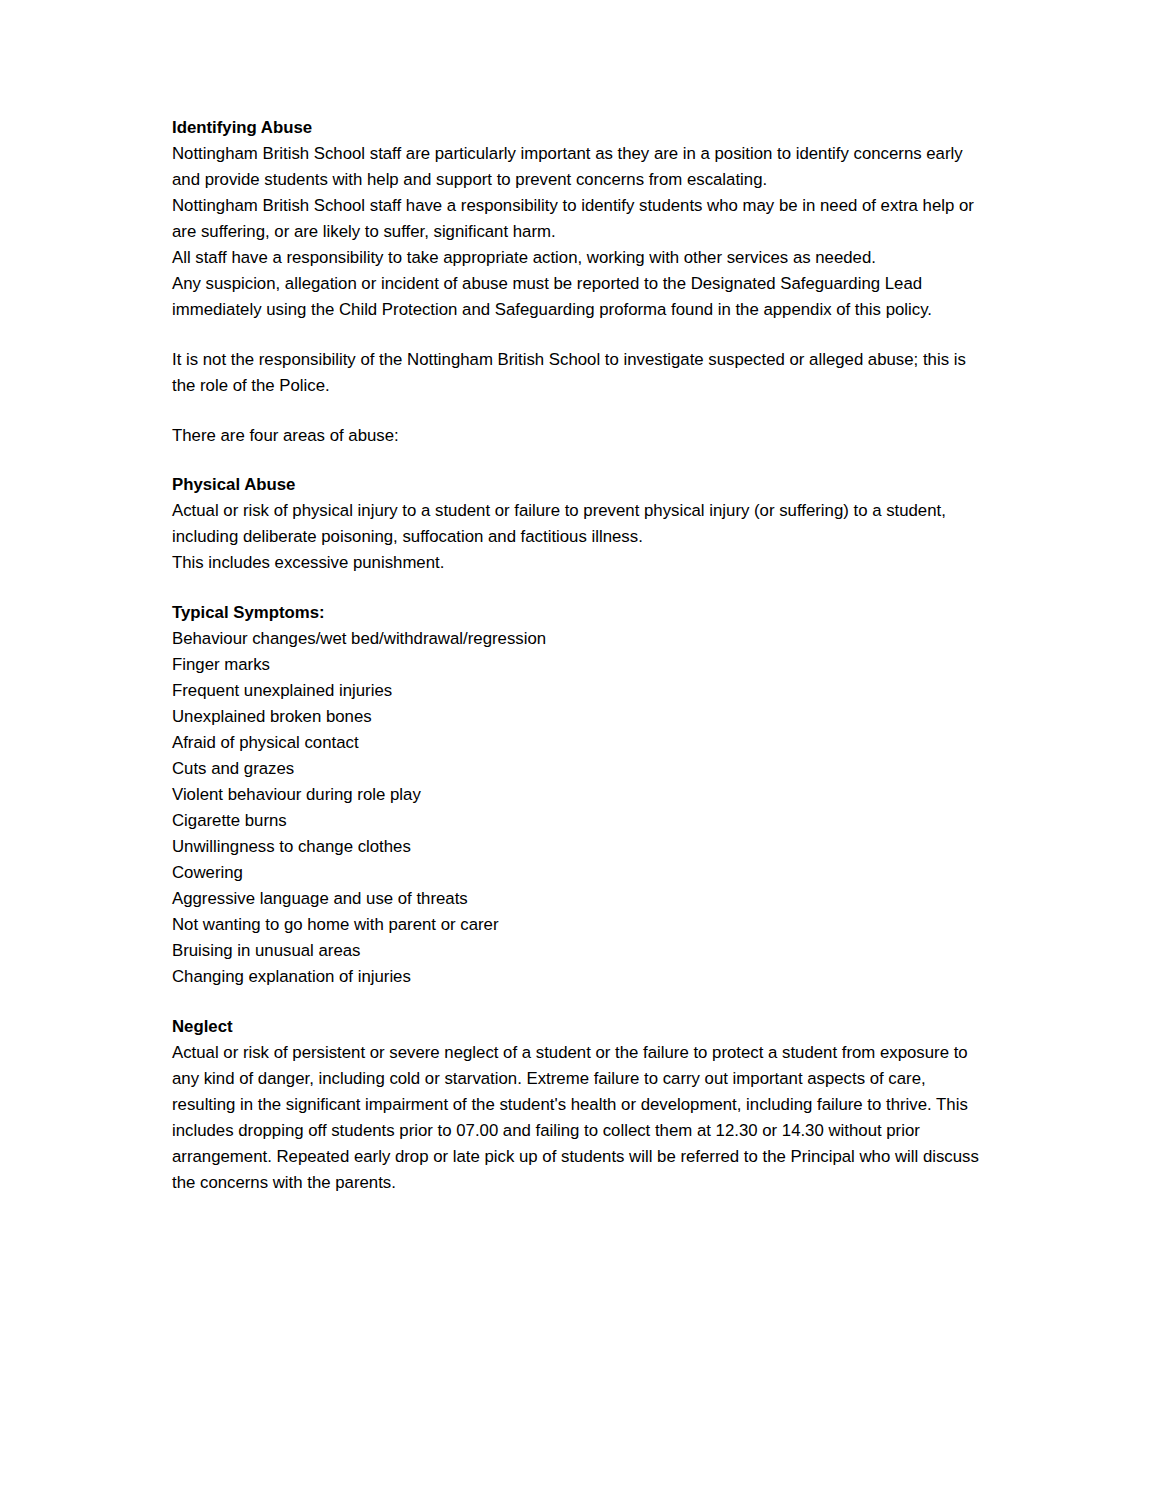Identifying Abuse
Nottingham British School staff are particularly important as they are in a position to identify concerns early and provide students with help and support to prevent concerns from escalating.
Nottingham British School staff have a responsibility to identify students who may be in need of extra help or are suffering, or are likely to suffer, significant harm.
All staff have a responsibility to take appropriate action, working with other services as needed.
Any suspicion, allegation or incident of abuse must be reported to the Designated Safeguarding Lead immediately using the Child Protection and Safeguarding proforma found in the appendix of this policy.
It is not the responsibility of the Nottingham British School to investigate suspected or alleged abuse; this is the role of the Police.
There are four areas of abuse:
Physical Abuse
Actual or risk of physical injury to a student or failure to prevent physical injury (or suffering) to a student, including deliberate poisoning, suffocation and factitious illness.
This includes excessive punishment.
Typical Symptoms:
Behaviour changes/wet bed/withdrawal/regression
Finger marks
Frequent unexplained injuries
Unexplained broken bones
Afraid of physical contact
Cuts and grazes
Violent behaviour during role play
Cigarette burns
Unwillingness to change clothes
Cowering
Aggressive language and use of threats
Not wanting to go home with parent or carer
Bruising in unusual areas
Changing explanation of injuries
Neglect
Actual or risk of persistent or severe neglect of a student or the failure to protect a student from exposure to any kind of danger, including cold or starvation. Extreme failure to carry out important aspects of care, resulting in the significant impairment of the student's health or development, including failure to thrive. This includes dropping off students prior to 07.00 and failing to collect them at 12.30 or 14.30 without prior arrangement. Repeated early drop or late pick up of students will be referred to the Principal who will discuss the concerns with the parents.